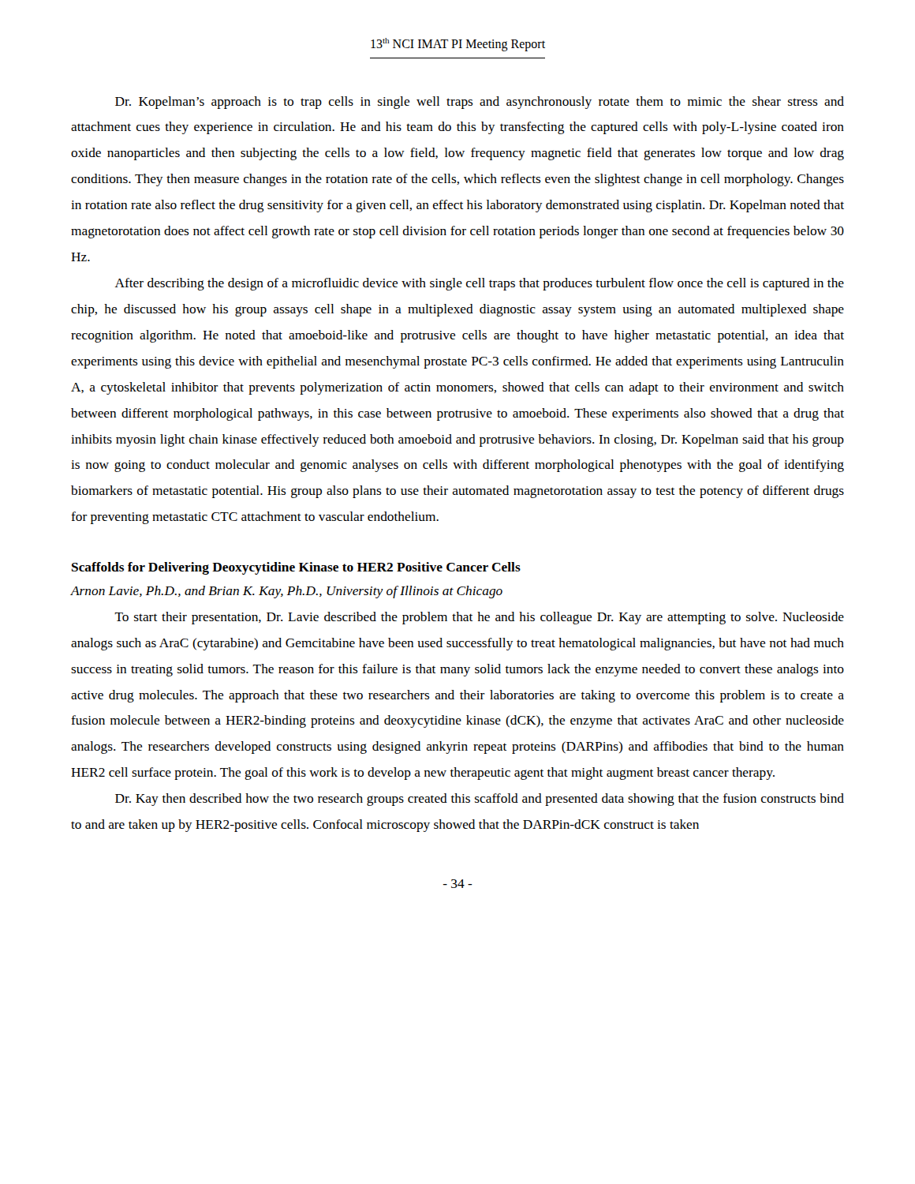13th NCI IMAT PI Meeting Report
Dr. Kopelman’s approach is to trap cells in single well traps and asynchronously rotate them to mimic the shear stress and attachment cues they experience in circulation. He and his team do this by transfecting the captured cells with poly-L-lysine coated iron oxide nanoparticles and then subjecting the cells to a low field, low frequency magnetic field that generates low torque and low drag conditions. They then measure changes in the rotation rate of the cells, which reflects even the slightest change in cell morphology. Changes in rotation rate also reflect the drug sensitivity for a given cell, an effect his laboratory demonstrated using cisplatin. Dr. Kopelman noted that magnetorotation does not affect cell growth rate or stop cell division for cell rotation periods longer than one second at frequencies below 30 Hz.
After describing the design of a microfluidic device with single cell traps that produces turbulent flow once the cell is captured in the chip, he discussed how his group assays cell shape in a multiplexed diagnostic assay system using an automated multiplexed shape recognition algorithm. He noted that amoeboid-like and protrusive cells are thought to have higher metastatic potential, an idea that experiments using this device with epithelial and mesenchymal prostate PC-3 cells confirmed. He added that experiments using Lantruculin A, a cytoskeletal inhibitor that prevents polymerization of actin monomers, showed that cells can adapt to their environment and switch between different morphological pathways, in this case between protrusive to amoeboid. These experiments also showed that a drug that inhibits myosin light chain kinase effectively reduced both amoeboid and protrusive behaviors. In closing, Dr. Kopelman said that his group is now going to conduct molecular and genomic analyses on cells with different morphological phenotypes with the goal of identifying biomarkers of metastatic potential. His group also plans to use their automated magnetorotation assay to test the potency of different drugs for preventing metastatic CTC attachment to vascular endothelium.
Scaffolds for Delivering Deoxycytidine Kinase to HER2 Positive Cancer Cells
Arnon Lavie, Ph.D., and Brian K. Kay, Ph.D., University of Illinois at Chicago
To start their presentation, Dr. Lavie described the problem that he and his colleague Dr. Kay are attempting to solve. Nucleoside analogs such as AraC (cytarabine) and Gemcitabine have been used successfully to treat hematological malignancies, but have not had much success in treating solid tumors. The reason for this failure is that many solid tumors lack the enzyme needed to convert these analogs into active drug molecules. The approach that these two researchers and their laboratories are taking to overcome this problem is to create a fusion molecule between a HER2-binding proteins and deoxycytidine kinase (dCK), the enzyme that activates AraC and other nucleoside analogs. The researchers developed constructs using designed ankyrin repeat proteins (DARPins) and affibodies that bind to the human HER2 cell surface protein. The goal of this work is to develop a new therapeutic agent that might augment breast cancer therapy.
Dr. Kay then described how the two research groups created this scaffold and presented data showing that the fusion constructs bind to and are taken up by HER2-positive cells. Confocal microscopy showed that the DARPin-dCK construct is taken
- 34 -